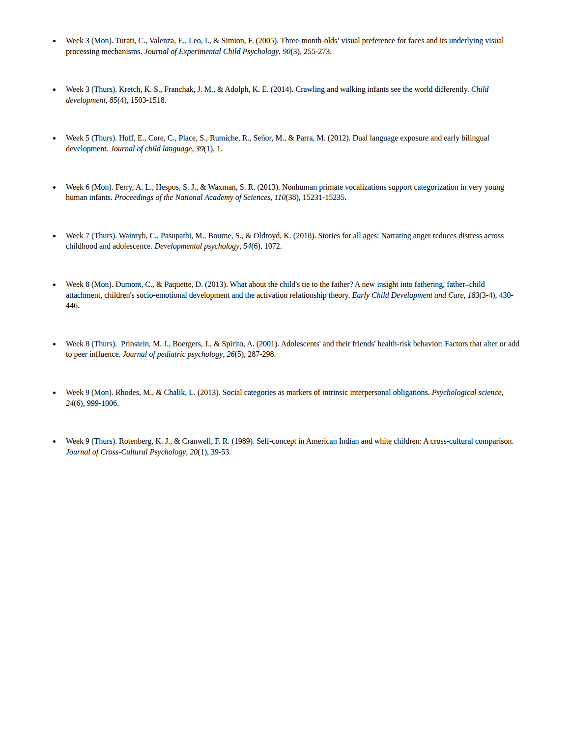Week 3 (Mon). Turati, C., Valenza, E., Leo, I., & Simion, F. (2005). Three-month-olds’ visual preference for faces and its underlying visual processing mechanisms. Journal of Experimental Child Psychology, 90(3), 255-273.
Week 3 (Thurs). Kretch, K. S., Franchak, J. M., & Adolph, K. E. (2014). Crawling and walking infants see the world differently. Child development, 85(4), 1503-1518.
Week 5 (Thurs). Hoff, E., Core, C., Place, S., Rumiche, R., Señor, M., & Parra, M. (2012). Dual language exposure and early bilingual development. Journal of child language, 39(1), 1.
Week 6 (Mon). Ferry, A. L., Hespos, S. J., & Waxman, S. R. (2013). Nonhuman primate vocalizations support categorization in very young human infants. Proceedings of the National Academy of Sciences, 110(38), 15231-15235.
Week 7 (Thurs). Wainryb, C., Pasupathi, M., Bourne, S., & Oldroyd, K. (2018). Stories for all ages: Narrating anger reduces distress across childhood and adolescence. Developmental psychology, 54(6), 1072.
Week 8 (Mon). Dumont, C., & Paquette, D. (2013). What about the child's tie to the father? A new insight into fathering, father–child attachment, children's socio-emotional development and the activation relationship theory. Early Child Development and Care, 183(3-4), 430-446.
Week 8 (Thurs). Prinstein, M. J., Boergers, J., & Spirito, A. (2001). Adolescents' and their friends' health-risk behavior: Factors that alter or add to peer influence. Journal of pediatric psychology, 26(5), 287-298.
Week 9 (Mon). Rhodes, M., & Chalik, L. (2013). Social categories as markers of intrinsic interpersonal obligations. Psychological science, 24(6), 999-1006.
Week 9 (Thurs). Rotenberg, K. J., & Cranwell, F. R. (1989). Self-concept in American Indian and white children: A cross-cultural comparison. Journal of Cross-Cultural Psychology, 20(1), 39-53.